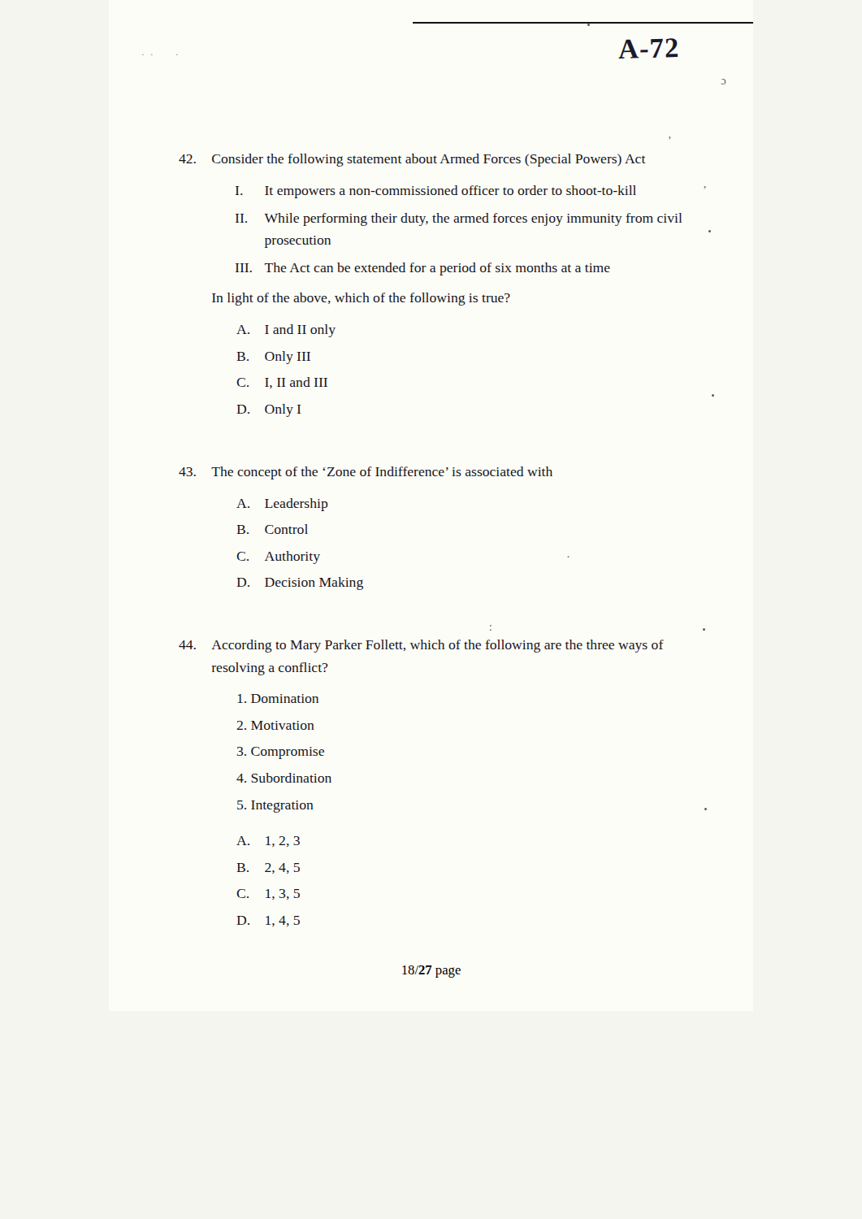· · ·
A‑72
ɔ
ʼ
ʼ
·
:
42. Consider the following statement about Armed Forces (Special Powers) Act
I. It empowers a non-commissioned officer to order to shoot-to-kill
II. While performing their duty, the armed forces enjoy immunity from civil prosecution
III. The Act can be extended for a period of six months at a time
In light of the above, which of the following is true?
A. I and II only
B. Only III
C. I, II and III
D. Only I
43. The concept of the ‘Zone of Indifference’ is associated with
A. Leadership
B. Control
C. Authority
D. Decision Making
44. According to Mary Parker Follett, which of the following are the three ways of resolving a conflict?
1. Domination
2. Motivation
3. Compromise
4. Subordination
5. Integration
A. 1, 2, 3
B. 2, 4, 5
C. 1, 3, 5
D. 1, 4, 5
18/27 page